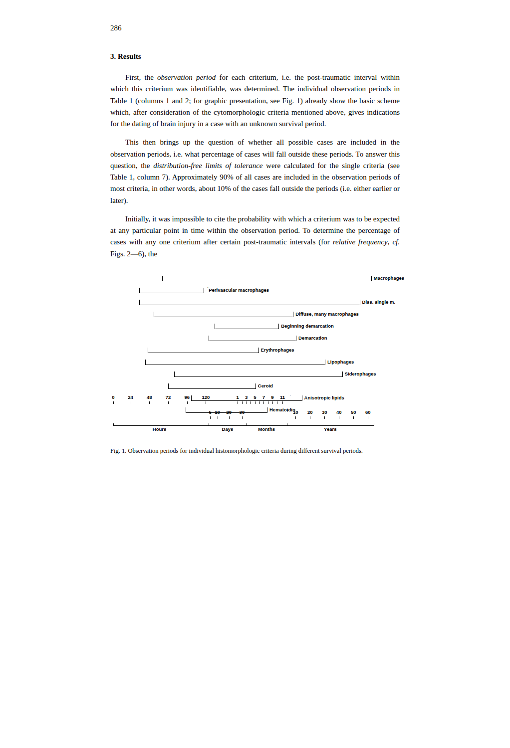286
3. Results
First, the observation period for each criterium, i.e. the post-traumatic interval within which this criterium was identifiable, was determined. The individual observation periods in Table 1 (columns 1 and 2; for graphic presentation, see Fig. 1) already show the basic scheme which, after consideration of the cytomorphologic criteria mentioned above, gives indications for the dating of brain injury in a case with an unknown survival period.
This then brings up the question of whether all possible cases are included in the observation periods, i.e. what percentage of cases will fall outside these periods. To answer this question, the distribution-free limits of tolerance were calculated for the single criteria (see Table 1, column 7). Approximately 90% of all cases are included in the observation periods of most criteria, in other words, about 10% of the cases fall outside the periods (i.e. either earlier or later).
Initially, it was impossible to cite the probability with which a criterium was to be expected at any particular point in time within the observation period. To determine the percentage of cases with any one criterium after certain post-traumatic intervals (for relative frequency, cf. Figs. 2—6), the
Macrophages
Perivascular macrophages
.
Diss. single m.
Diffuse, many macrophages
Beginning demarcation
Demarcation
Erythrophages
Lipophages
Siderophages
Ceroid
Anisotropic lipids
.
Hematoidin
0
24
48
72
96
120
1
3
5
7
9
11
5
10
20
30
10
20
30
40
50
60
Hours
Days
Months
Years
Fig. 1. Observation periods for individual histomorphologic criteria during different survival periods.